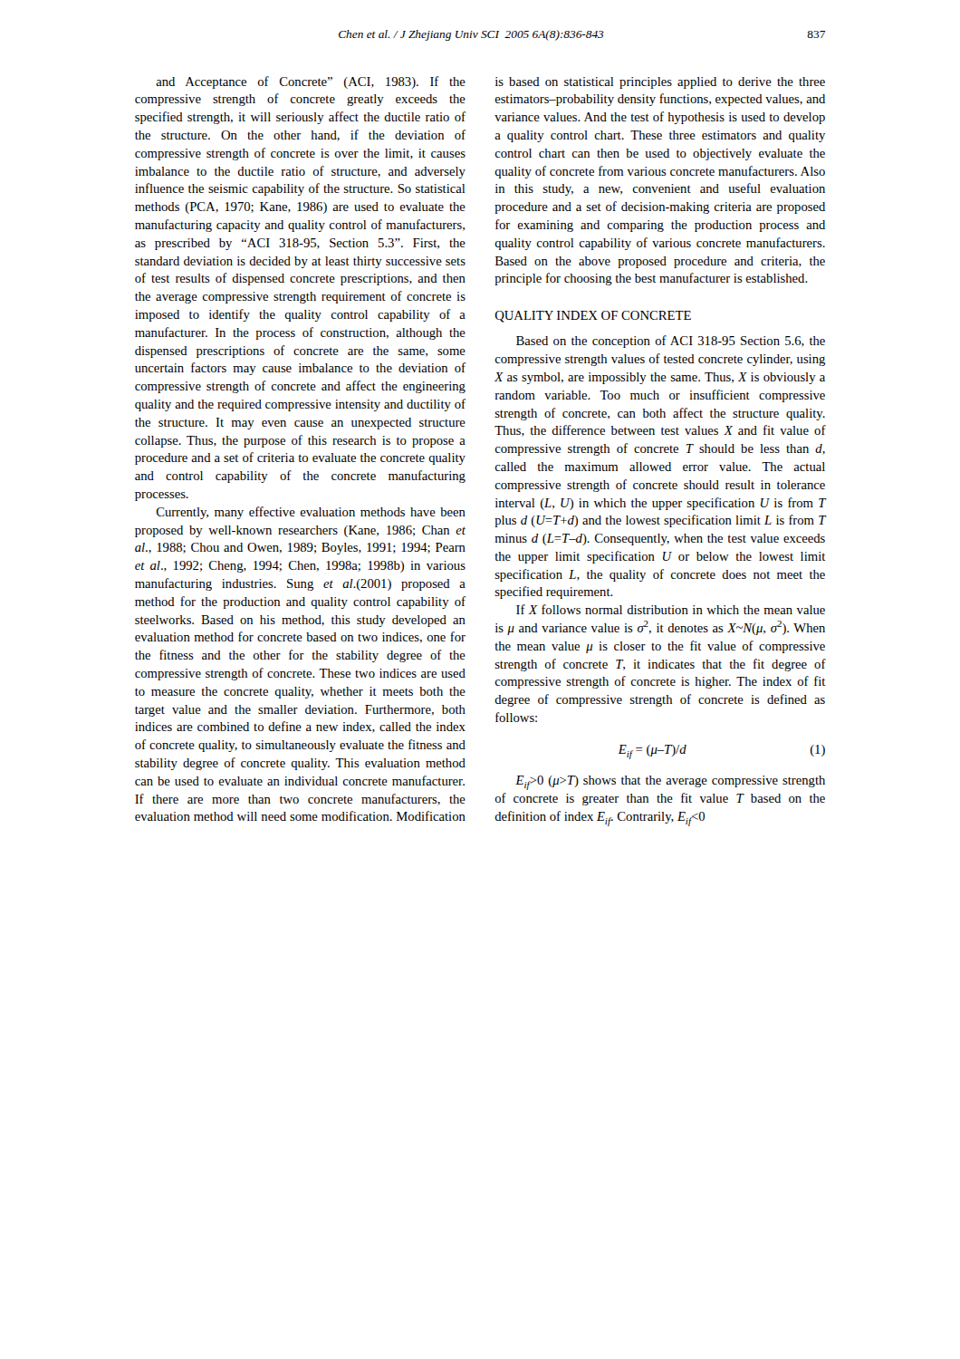Chen et al. / J Zhejiang Univ SCI 2005 6A(8):836-843 837
and Acceptance of Concrete” (ACI, 1983). If the compressive strength of concrete greatly exceeds the specified strength, it will seriously affect the ductile ratio of the structure. On the other hand, if the deviation of compressive strength of concrete is over the limit, it causes imbalance to the ductile ratio of structure, and adversely influence the seismic capability of the structure. So statistical methods (PCA, 1970; Kane, 1986) are used to evaluate the manufacturing capacity and quality control of manufacturers, as prescribed by “ACI 318-95, Section 5.3”. First, the standard deviation is decided by at least thirty successive sets of test results of dispensed concrete prescriptions, and then the average compressive strength requirement of concrete is imposed to identify the quality control capability of a manufacturer. In the process of construction, although the dispensed prescriptions of concrete are the same, some uncertain factors may cause imbalance to the deviation of compressive strength of concrete and affect the engineering quality and the required compressive intensity and ductility of the structure. It may even cause an unexpected structure collapse. Thus, the purpose of this research is to propose a procedure and a set of criteria to evaluate the concrete quality and control capability of the concrete manufacturing processes.
Currently, many effective evaluation methods have been proposed by well-known researchers (Kane, 1986; Chan et al., 1988; Chou and Owen, 1989; Boyles, 1991; 1994; Pearn et al., 1992; Cheng, 1994; Chen, 1998a; 1998b) in various manufacturing industries. Sung et al.(2001) proposed a method for the production and quality control capability of steelworks. Based on his method, this study developed an evaluation method for concrete based on two indices, one for the fitness and the other for the stability degree of the compressive strength of concrete. These two indices are used to measure the concrete quality, whether it meets both the target value and the smaller deviation. Furthermore, both indices are combined to define a new index, called the index of concrete quality, to simultaneously evaluate the fitness and stability degree of concrete quality. This evaluation method can be used to evaluate an individual concrete manufacturer. If there are more than two concrete manufacturers, the evaluation method will need some modification. Modification is based on statistical principles applied to derive the three estimators–probability density functions, expected values, and variance values. And the test of hypothesis is used to develop a quality control chart. These three estimators and quality control chart can then be used to objectively evaluate the quality of concrete from various concrete manufacturers. Also in this study, a new, convenient and useful evaluation procedure and a set of decision-making criteria are proposed for examining and comparing the production process and quality control capability of various concrete manufacturers. Based on the above proposed procedure and criteria, the principle for choosing the best manufacturer is established.
Quality index of concrete
Based on the conception of ACI 318-95 Section 5.6, the compressive strength values of tested concrete cylinder, using X as symbol, are impossibly the same. Thus, X is obviously a random variable. Too much or insufficient compressive strength of concrete, can both affect the structure quality. Thus, the difference between test values X and fit value of compressive strength of concrete T should be less than d, called the maximum allowed error value. The actual compressive strength of concrete should result in tolerance interval (L, U) in which the upper specification U is from T plus d (U=T+d) and the lowest specification limit L is from T minus d (L=T–d). Consequently, when the test value exceeds the upper limit specification U or below the lowest limit specification L, the quality of concrete does not meet the specified requirement.
If X follows normal distribution in which the mean value is μ and variance value is σ2, it denotes as X~N(μ, σ2). When the mean value μ is closer to the fit value of compressive strength of concrete T, it indicates that the fit degree of compressive strength of concrete is higher. The index of fit degree of compressive strength of concrete is defined as follows:
(1) Eif = (μ–T)/d
Eif>0 (μ>T) shows that the average compressive strength of concrete is greater than the fit value T based on the definition of index Eif. Contrarily, Eif<0